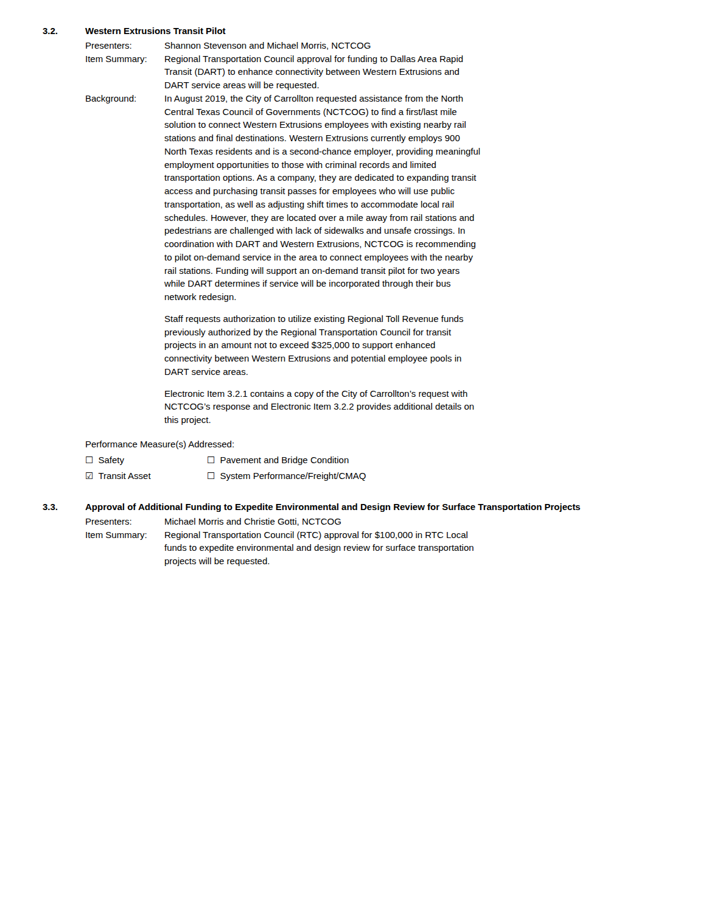3.2.
Western Extrusions Transit Pilot
Presenters:
Shannon Stevenson and Michael Morris, NCTCOG
Item Summary:
Regional Transportation Council approval for funding to Dallas Area Rapid Transit (DART) to enhance connectivity between Western Extrusions and DART service areas will be requested.
Background:
In August 2019, the City of Carrollton requested assistance from the North Central Texas Council of Governments (NCTCOG) to find a first/last mile solution to connect Western Extrusions employees with existing nearby rail stations and final destinations. Western Extrusions currently employs 900 North Texas residents and is a second-chance employer, providing meaningful employment opportunities to those with criminal records and limited transportation options. As a company, they are dedicated to expanding transit access and purchasing transit passes for employees who will use public transportation, as well as adjusting shift times to accommodate local rail schedules. However, they are located over a mile away from rail stations and pedestrians are challenged with lack of sidewalks and unsafe crossings. In coordination with DART and Western Extrusions, NCTCOG is recommending to pilot on-demand service in the area to connect employees with the nearby rail stations. Funding will support an on-demand transit pilot for two years while DART determines if service will be incorporated through their bus network redesign.
Staff requests authorization to utilize existing Regional Toll Revenue funds previously authorized by the Regional Transportation Council for transit projects in an amount not to exceed $325,000 to support enhanced connectivity between Western Extrusions and potential employee pools in DART service areas.
Electronic Item 3.2.1 contains a copy of the City of Carrollton’s request with NCTCOG’s response and Electronic Item 3.2.2 provides additional details on this project.
Performance Measure(s) Addressed:
☐Safety
☐Pavement and Bridge Condition
☑Transit Asset
☐System Performance/Freight/CMAQ
3.3.
Approval of Additional Funding to Expedite Environmental and Design Review for Surface Transportation Projects
Presenters:
Michael Morris and Christie Gotti, NCTCOG
Item Summary:
Regional Transportation Council (RTC) approval for $100,000 in RTC Local funds to expedite environmental and design review for surface transportation projects will be requested.